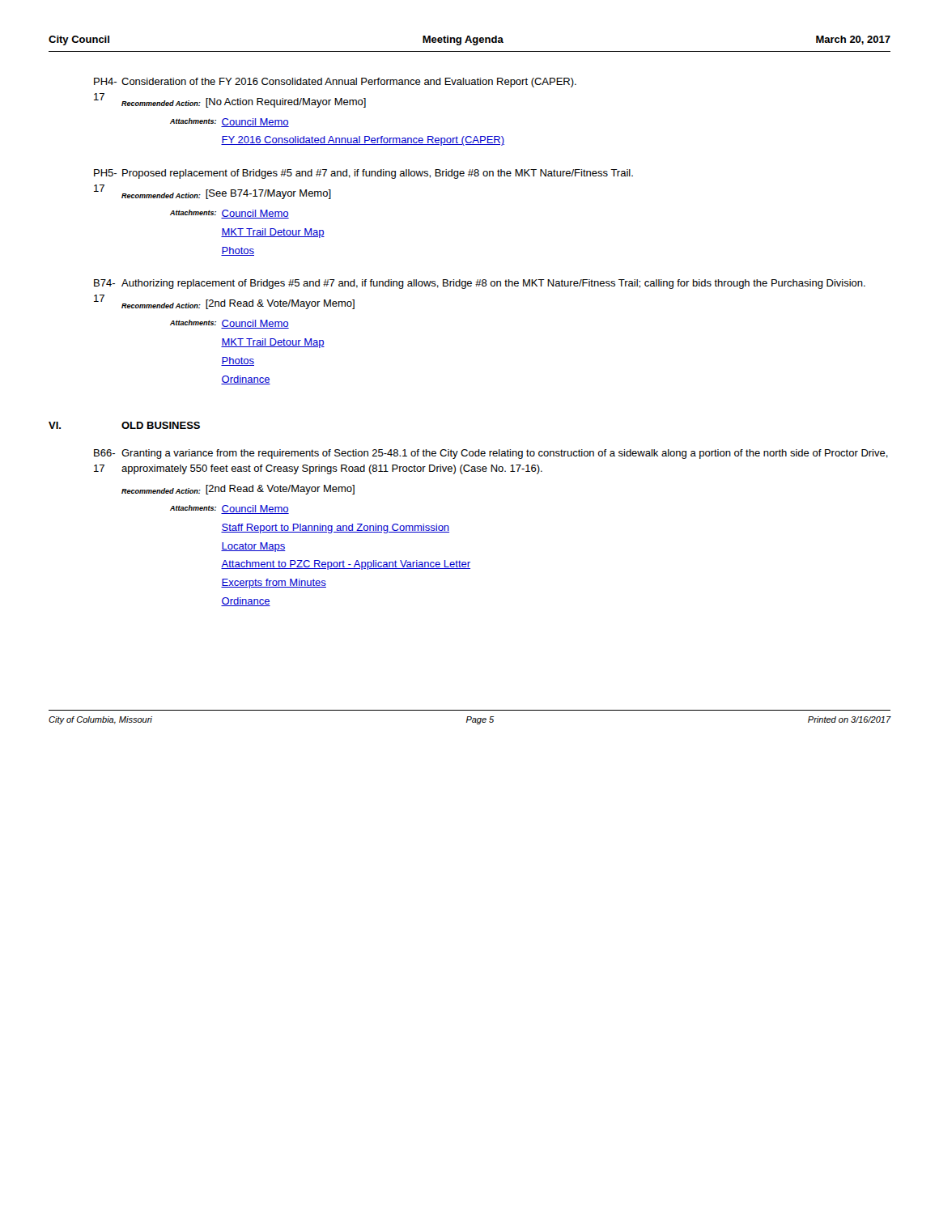City Council
Meeting Agenda
March 20, 2017
PH4-17
Consideration of the FY 2016 Consolidated Annual Performance and Evaluation Report (CAPER).
Recommended Action: [No Action Required/Mayor Memo]
Attachments: Council Memo FY 2016 Consolidated Annual Performance Report (CAPER)
PH5-17
Proposed replacement of Bridges #5 and #7 and, if funding allows, Bridge #8 on the MKT Nature/Fitness Trail.
Recommended Action: [See B74-17/Mayor Memo]
Attachments: Council Memo MKT Trail Detour Map Photos
B74-17
Authorizing replacement of Bridges #5 and #7 and, if funding allows, Bridge #8 on the MKT Nature/Fitness Trail; calling for bids through the Purchasing Division.
Recommended Action: [2nd Read & Vote/Mayor Memo]
Attachments: Council Memo MKT Trail Detour Map Photos Ordinance
VI.
OLD BUSINESS
B66-17
Granting a variance from the requirements of Section 25-48.1 of the City Code relating to construction of a sidewalk along a portion of the north side of Proctor Drive, approximately 550 feet east of Creasy Springs Road (811 Proctor Drive) (Case No. 17-16).
Recommended Action: [2nd Read & Vote/Mayor Memo]
Attachments: Council Memo Staff Report to Planning and Zoning Commission Locator Maps Attachment to PZC Report - Applicant Variance Letter Excerpts from Minutes Ordinance
City of Columbia, Missouri
Page 5
Printed on 3/16/2017